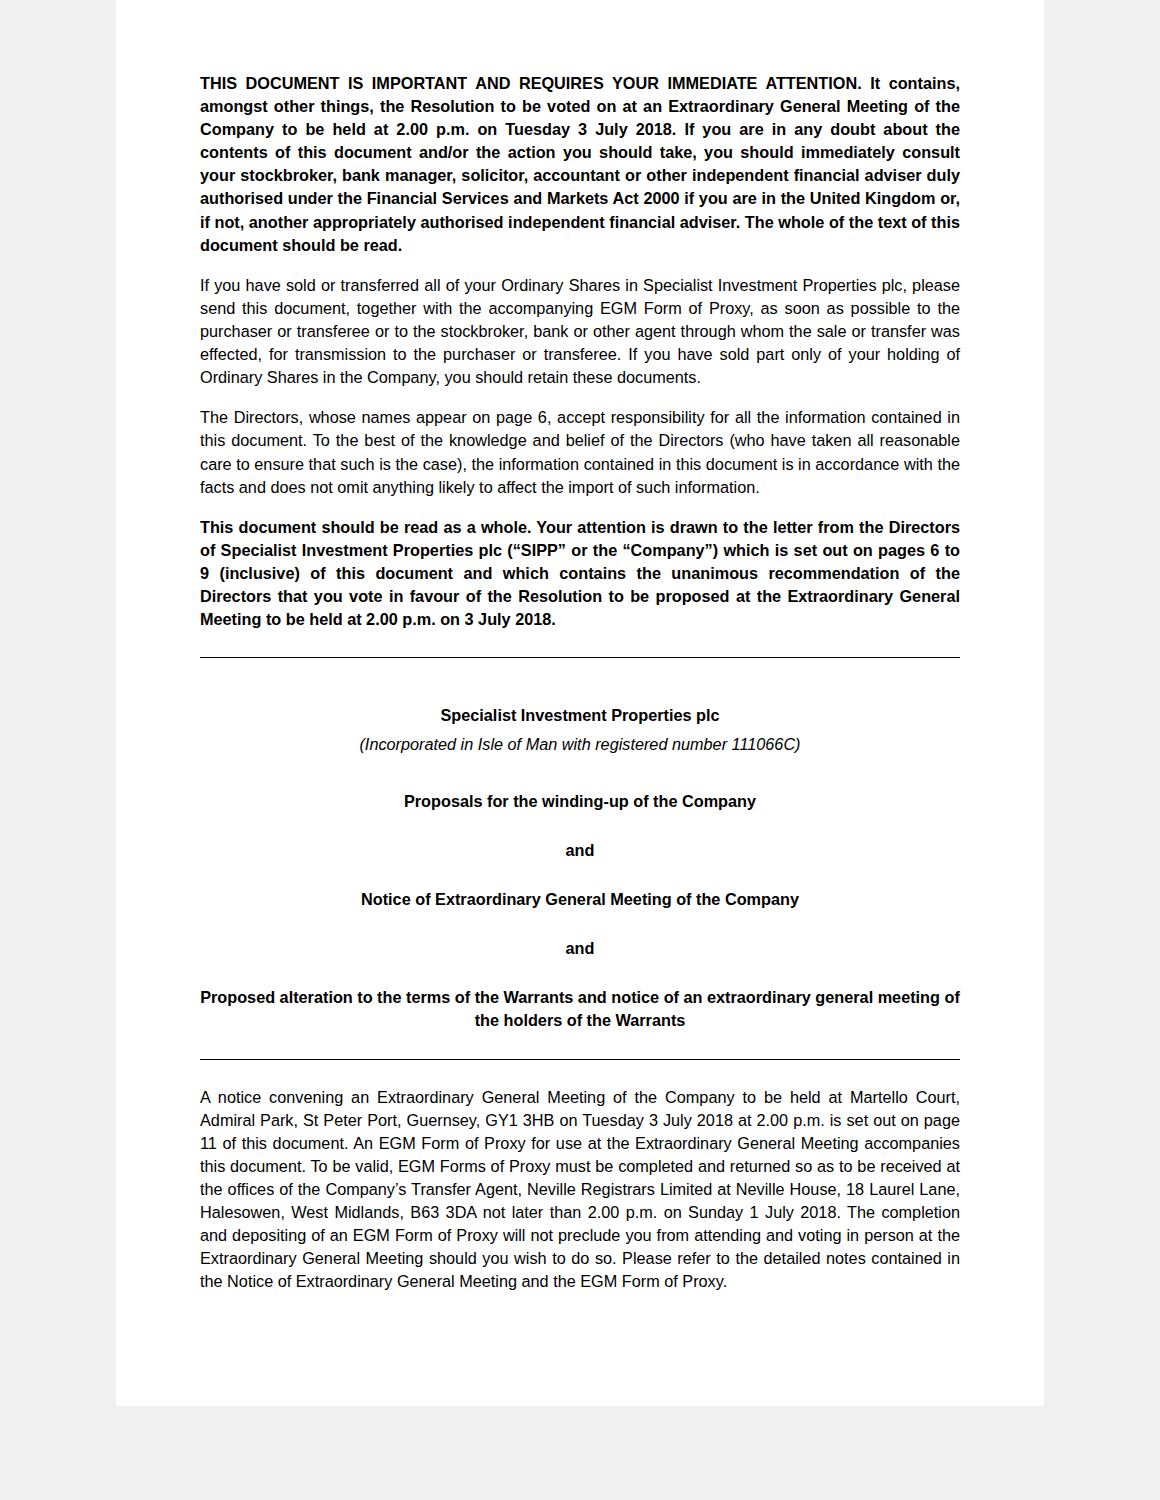THIS DOCUMENT IS IMPORTANT AND REQUIRES YOUR IMMEDIATE ATTENTION. It contains, amongst other things, the Resolution to be voted on at an Extraordinary General Meeting of the Company to be held at 2.00 p.m. on Tuesday 3 July 2018. If you are in any doubt about the contents of this document and/or the action you should take, you should immediately consult your stockbroker, bank manager, solicitor, accountant or other independent financial adviser duly authorised under the Financial Services and Markets Act 2000 if you are in the United Kingdom or, if not, another appropriately authorised independent financial adviser. The whole of the text of this document should be read.
If you have sold or transferred all of your Ordinary Shares in Specialist Investment Properties plc, please send this document, together with the accompanying EGM Form of Proxy, as soon as possible to the purchaser or transferee or to the stockbroker, bank or other agent through whom the sale or transfer was effected, for transmission to the purchaser or transferee. If you have sold part only of your holding of Ordinary Shares in the Company, you should retain these documents.
The Directors, whose names appear on page 6, accept responsibility for all the information contained in this document. To the best of the knowledge and belief of the Directors (who have taken all reasonable care to ensure that such is the case), the information contained in this document is in accordance with the facts and does not omit anything likely to affect the import of such information.
This document should be read as a whole. Your attention is drawn to the letter from the Directors of Specialist Investment Properties plc (“SIPP” or the “Company”) which is set out on pages 6 to 9 (inclusive) of this document and which contains the unanimous recommendation of the Directors that you vote in favour of the Resolution to be proposed at the Extraordinary General Meeting to be held at 2.00 p.m. on 3 July 2018.
Specialist Investment Properties plc
(Incorporated in Isle of Man with registered number 111066C)
Proposals for the winding-up of the Company
and
Notice of Extraordinary General Meeting of the Company
and
Proposed alteration to the terms of the Warrants and notice of an extraordinary general meeting of the holders of the Warrants
A notice convening an Extraordinary General Meeting of the Company to be held at Martello Court, Admiral Park, St Peter Port, Guernsey, GY1 3HB on Tuesday 3 July 2018 at 2.00 p.m. is set out on page 11 of this document. An EGM Form of Proxy for use at the Extraordinary General Meeting accompanies this document. To be valid, EGM Forms of Proxy must be completed and returned so as to be received at the offices of the Company’s Transfer Agent, Neville Registrars Limited at Neville House, 18 Laurel Lane, Halesowen, West Midlands, B63 3DA not later than 2.00 p.m. on Sunday 1 July 2018. The completion and depositing of an EGM Form of Proxy will not preclude you from attending and voting in person at the Extraordinary General Meeting should you wish to do so. Please refer to the detailed notes contained in the Notice of Extraordinary General Meeting and the EGM Form of Proxy.